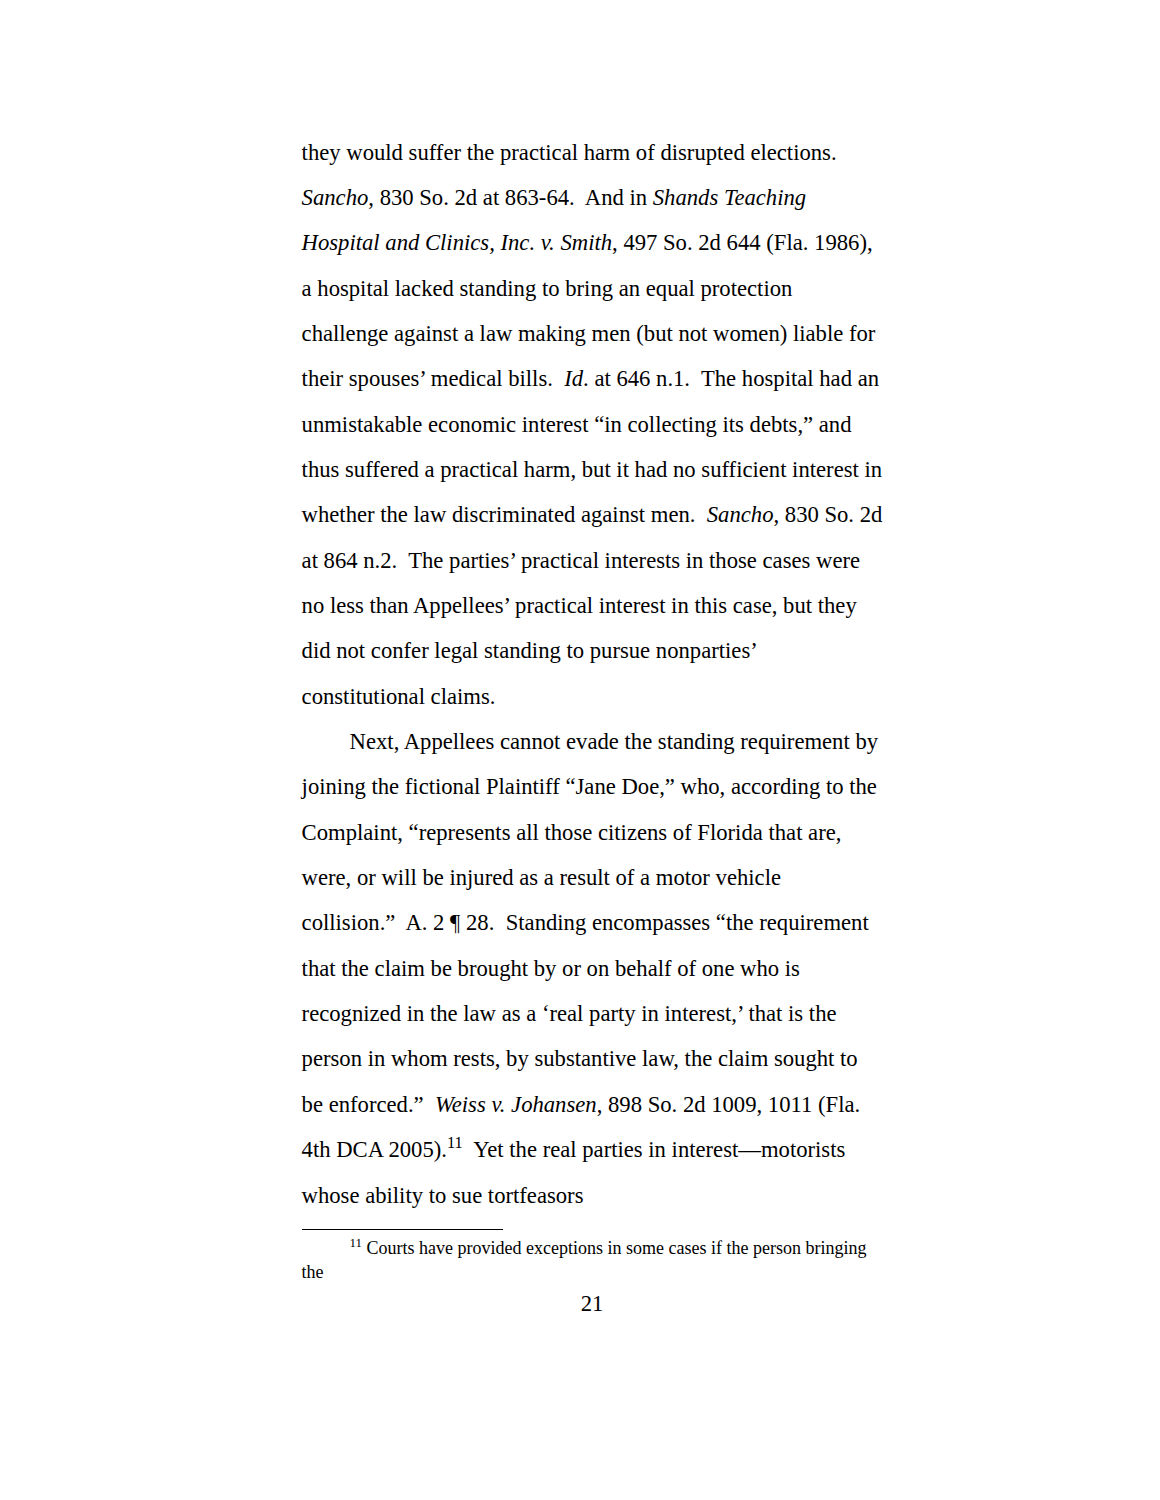they would suffer the practical harm of disrupted elections. Sancho, 830 So. 2d at 863-64. And in Shands Teaching Hospital and Clinics, Inc. v. Smith, 497 So. 2d 644 (Fla. 1986), a hospital lacked standing to bring an equal protection challenge against a law making men (but not women) liable for their spouses’ medical bills. Id. at 646 n.1. The hospital had an unmistakable economic interest “in collecting its debts,” and thus suffered a practical harm, but it had no sufficient interest in whether the law discriminated against men. Sancho, 830 So. 2d at 864 n.2. The parties’ practical interests in those cases were no less than Appellees’ practical interest in this case, but they did not confer legal standing to pursue nonparties’ constitutional claims.
Next, Appellees cannot evade the standing requirement by joining the fictional Plaintiff “Jane Doe,” who, according to the Complaint, “represents all those citizens of Florida that are, were, or will be injured as a result of a motor vehicle collision.” A. 2 ¶ 28. Standing encompasses “the requirement that the claim be brought by or on behalf of one who is recognized in the law as a ‘real party in interest,’ that is the person in whom rests, by substantive law, the claim sought to be enforced.” Weiss v. Johansen, 898 So. 2d 1009, 1011 (Fla. 4th DCA 2005).11 Yet the real parties in interest—motorists whose ability to sue tortfeasors
11 Courts have provided exceptions in some cases if the person bringing the
21